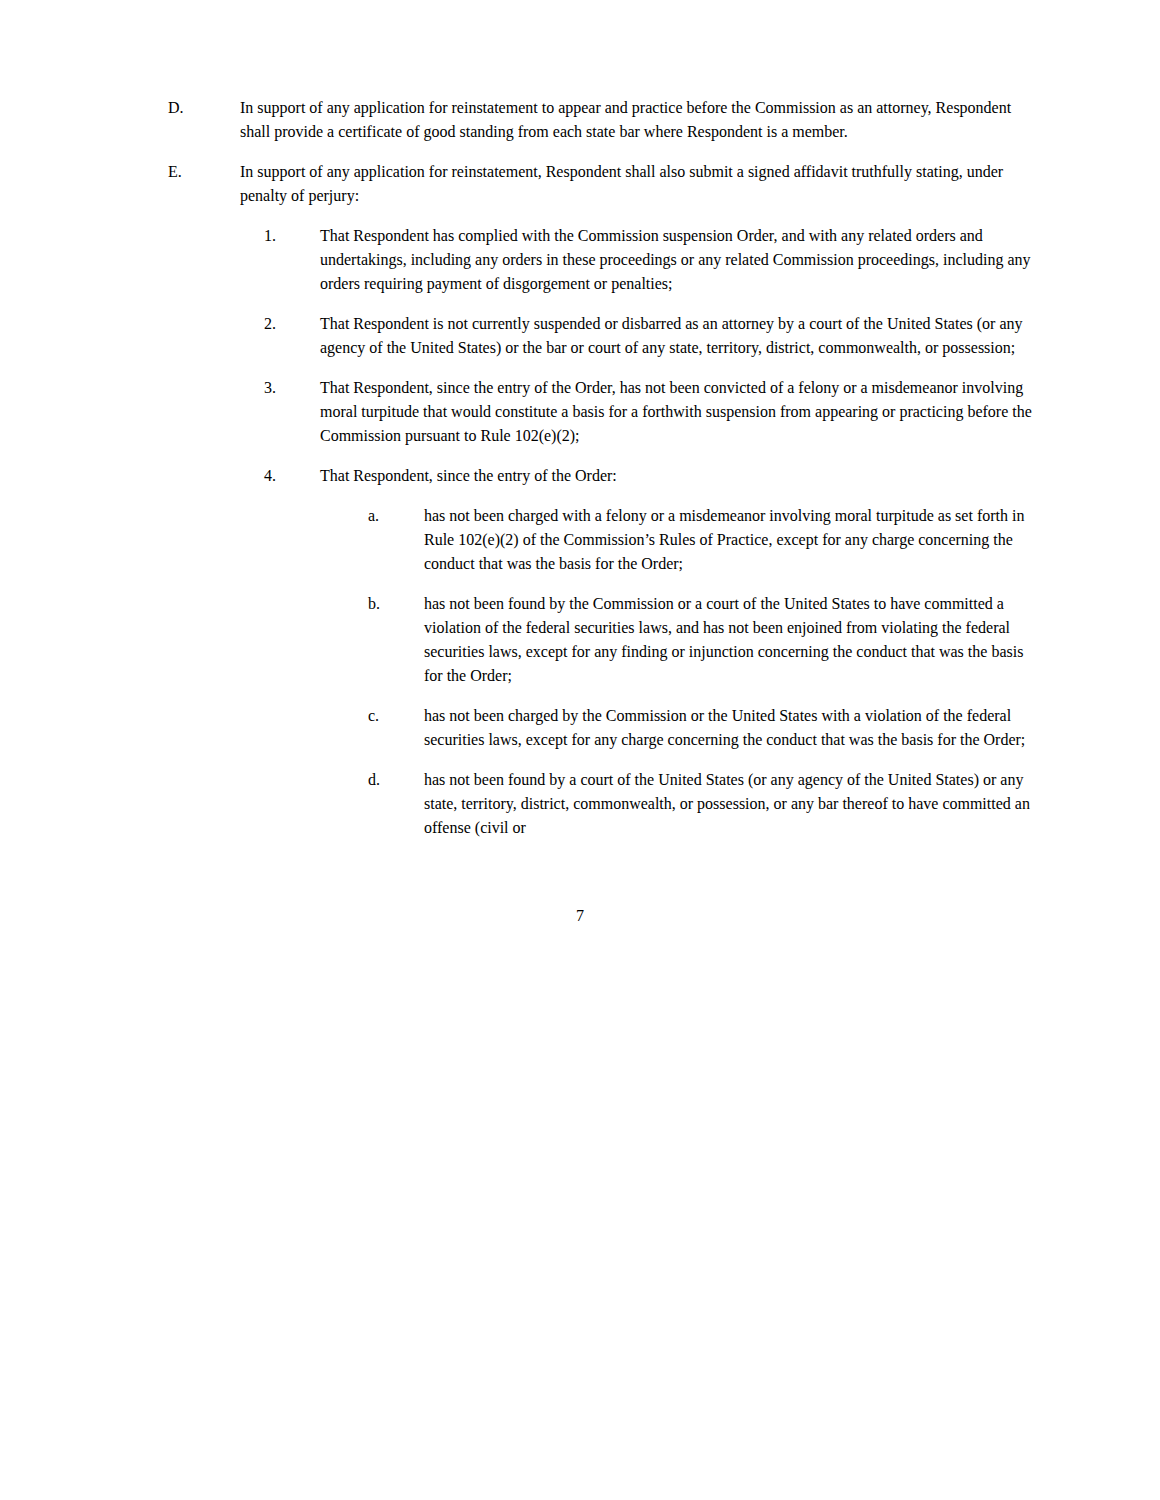D.
In support of any application for reinstatement to appear and practice before the Commission as an attorney, Respondent shall provide a certificate of good standing from each state bar where Respondent is a member.
E.
In support of any application for reinstatement, Respondent shall also submit a signed affidavit truthfully stating, under penalty of perjury:
1. That Respondent has complied with the Commission suspension Order, and with any related orders and undertakings, including any orders in these proceedings or any related Commission proceedings, including any orders requiring payment of disgorgement or penalties;
2. That Respondent is not currently suspended or disbarred as an attorney by a court of the United States (or any agency of the United States) or the bar or court of any state, territory, district, commonwealth, or possession;
3. That Respondent, since the entry of the Order, has not been convicted of a felony or a misdemeanor involving moral turpitude that would constitute a basis for a forthwith suspension from appearing or practicing before the Commission pursuant to Rule 102(e)(2);
4. That Respondent, since the entry of the Order:
a. has not been charged with a felony or a misdemeanor involving moral turpitude as set forth in Rule 102(e)(2) of the Commission’s Rules of Practice, except for any charge concerning the conduct that was the basis for the Order;
b. has not been found by the Commission or a court of the United States to have committed a violation of the federal securities laws, and has not been enjoined from violating the federal securities laws, except for any finding or injunction concerning the conduct that was the basis for the Order;
c. has not been charged by the Commission or the United States with a violation of the federal securities laws, except for any charge concerning the conduct that was the basis for the Order;
d. has not been found by a court of the United States (or any agency of the United States) or any state, territory, district, commonwealth, or possession, or any bar thereof to have committed an offense (civil or
7